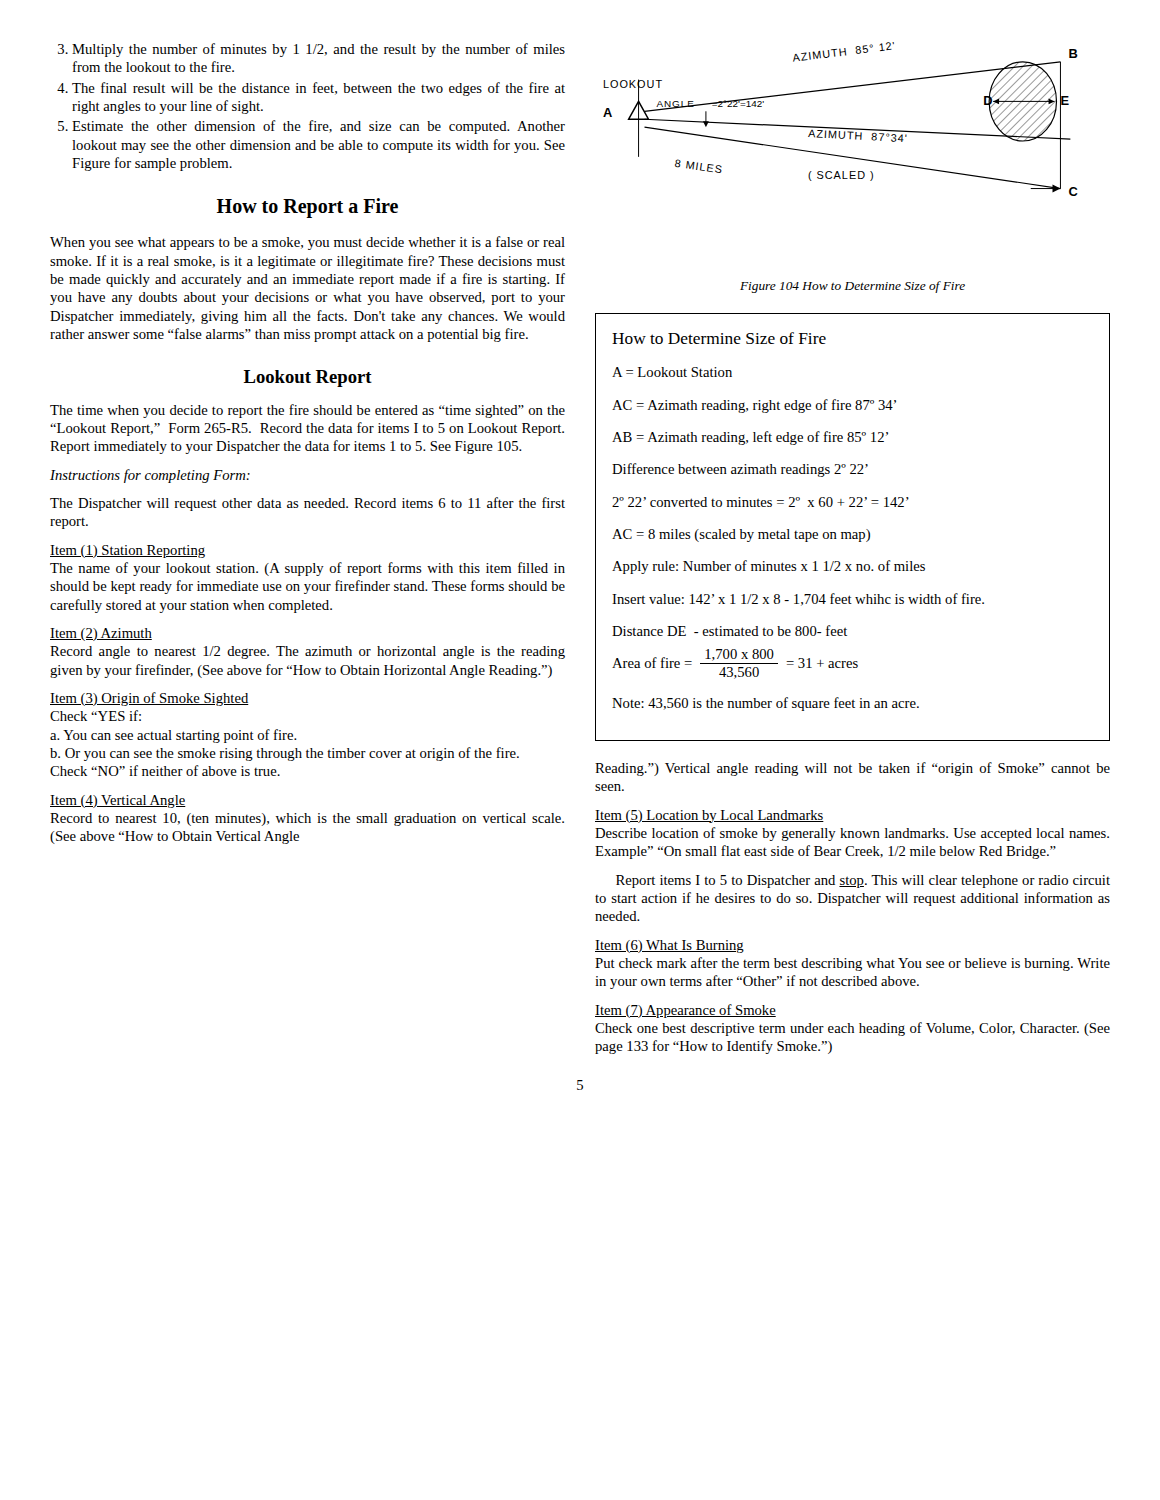Multiply the number of minutes by 1 1/2, and the result by the number of miles from the lookout to the fire.
The final result will be the distance in feet, between the two edges of the fire at right angles to your line of sight.
Estimate the other dimension of the fire, and size can be computed. Another lookout may see the other dimension and be able to compute its width for you. See Figure for sample problem.
How to Report a Fire
When you see what appears to be a smoke, you must decide whether it is a false or real smoke. If it is a real smoke, is it a legitimate or illegitimate fire? These decisions must be made quickly and accurately and an immediate report made if a fire is starting. If you have any doubts about your decisions or what you have observed, port to your Dispatcher immediately, giving him all the facts. Don't take any chances. We would rather answer some “false alarms” than miss prompt attack on a potential big fire.
Lookout Report
The time when you decide to report the fire should be entered as “time sighted” on the “Lookout Report,” Form 265-R5. Record the data for items I to 5 on Lookout Report. Report immediately to your Dispatcher the data for items 1 to 5. See Figure 105.
Instructions for completing Form:
The Dispatcher will request other data as needed. Record items 6 to 11 after the first report.
Item (1) Station Reporting
The name of your lookout station. (A supply of report forms with this item filled in should be kept ready for immediate use on your firefinder stand. These forms should be carefully stored at your station when completed.
Item (2) Azimuth
Record angle to nearest 1/2 degree. The azimuth or horizontal angle is the reading given by your firefinder, (See above for “How to Obtain Horizontal Angle Reading.”)
Item (3) Origin of Smoke Sighted
Check “YES if:
a. You can see actual starting point of fire.
b. Or you can see the smoke rising through the timber cover at origin of the fire.
Check “NO” if neither of above is true.
Item (4) Vertical Angle
Record to nearest 10, (ten minutes), which is the small graduation on vertical scale. (See above “How to Obtain Vertical Angle
LOOKOUT A AZIMUTH 85° 12' B AZIMUTH 87°34' 8 MILES ( SCALED ) ANGLE =2°22'=142' D E C
Figure 104 How to Determine Size of Fire
How to Determine Size of Fire
A = Lookout Station
AC = Azimath reading, right edge of fire 87º 34’
AB = Azimath reading, left edge of fire 85º 12’
Difference between azimath readings 2º 22’
2º 22’ converted to minutes = 2º x 60 + 22’ = 142’
AC = 8 miles (scaled by metal tape on map)
Apply rule: Number of minutes x 1 1/2 x no. of miles
Insert value: 142’ x 1 1/2 x 8 - 1,704 feet whihc is width of fire.
Distance DE - estimated to be 800- feet
Area of fire = 1,700 x 800 43,560 = 31 + acres
Note: 43,560 is the number of square feet in an acre.
Reading.”) Vertical angle reading will not be taken if “origin of Smoke” cannot be seen.
Item (5) Location by Local Landmarks
Describe location of smoke by generally known landmarks. Use accepted local names. Example” “On small flat east side of Bear Creek, 1/2 mile below Red Bridge.”
Report items I to 5 to Dispatcher and stop. This will clear telephone or radio circuit to start action if he desires to do so. Dispatcher will request additional information as needed.
Item (6) What Is Burning
Put check mark after the term best describing what You see or believe is burning. Write in your own terms after “Other” if not described above.
Item (7) Appearance of Smoke
Check one best descriptive term under each heading of Volume, Color, Character. (See page 133 for “How to Identify Smoke.”)
5